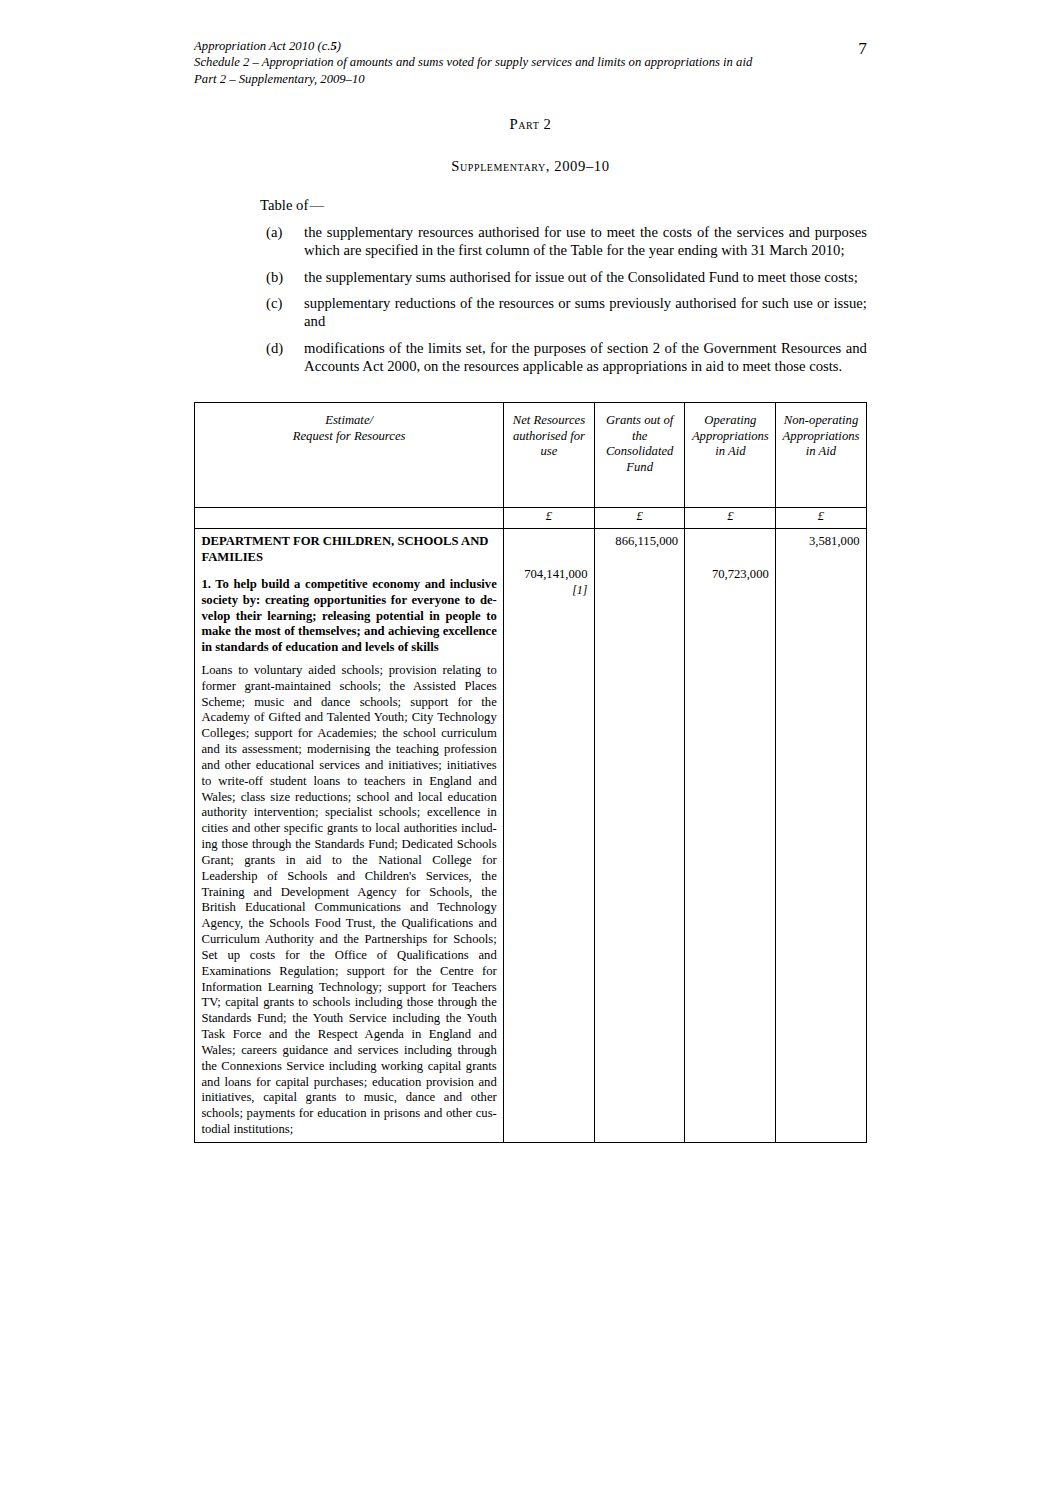Appropriation Act 2010 (c.5)
Schedule 2 – Appropriation of amounts and sums voted for supply services and limits on appropriations in aid
Part 2 – Supplementary, 2009–10
7
Part 2
Supplementary, 2009–10
Table of —
the supplementary resources authorised for use to meet the costs of the services and purposes which are specified in the first column of the Table for the year ending with 31 March 2010;
the supplementary sums authorised for issue out of the Consolidated Fund to meet those costs;
supplementary reductions of the resources or sums previously authorised for such use or issue; and
modifications of the limits set, for the purposes of section 2 of the Government Resources and Accounts Act 2000, on the resources applicable as appropriations in aid to meet those costs.
| Estimate/ Request for Resources | Net Resources authorised for use | Grants out of the Consolidated Fund | Operating Appropriations in Aid | Non-operating Appropriations in Aid |
| --- | --- | --- | --- | --- |
| | £ | £ | £ | £ |
| DEPARTMENT FOR CHILDREN, SCHOOLS AND FAMILIES 1. To help build a competitive economy and inclusive society by: creating opportunities for everyone to develop their learning; releasing potential in people to make the most of themselves; and achieving excellence in standards of education and levels of skills Loans to voluntary aided schools; provision relating to former grant-maintained schools; the Assisted Places Scheme; music and dance schools; support for the Academy of Gifted and Talented Youth; City Technology Colleges; support for Academies; the school curriculum and its assessment; modernising the teaching profession and other educational services and initiatives; initiatives to write-off student loans to teachers in England and Wales; class size reductions; school and local education authority intervention; specialist schools; excellence in cities and other specific grants to local authorities including those through the Standards Fund; Dedicated Schools Grant; grants in aid to the National College for Leadership of Schools and Children's Services, the Training and Development Agency for Schools, the British Educational Communications and Technology Agency, the Schools Food Trust, the Qualifications and Curriculum Authority and the Partnerships for Schools; Set up costs for the Office of Qualifications and Examinations Regulation; support for the Centre for Information Learning Technology; support for Teachers TV; capital grants to schools including those through the Standards Fund; the Youth Service including the Youth Task Force and the Respect Agenda in England and Wales; careers guidance and services including through the Connexions Service including working capital grants and loans for capital purchases; education provision and initiatives, capital grants to music, dance and other schools; payments for education in prisons and other custodial institutions; | 704,141,000 [1] | 866,115,000 | 70,723,000 | 3,581,000 |